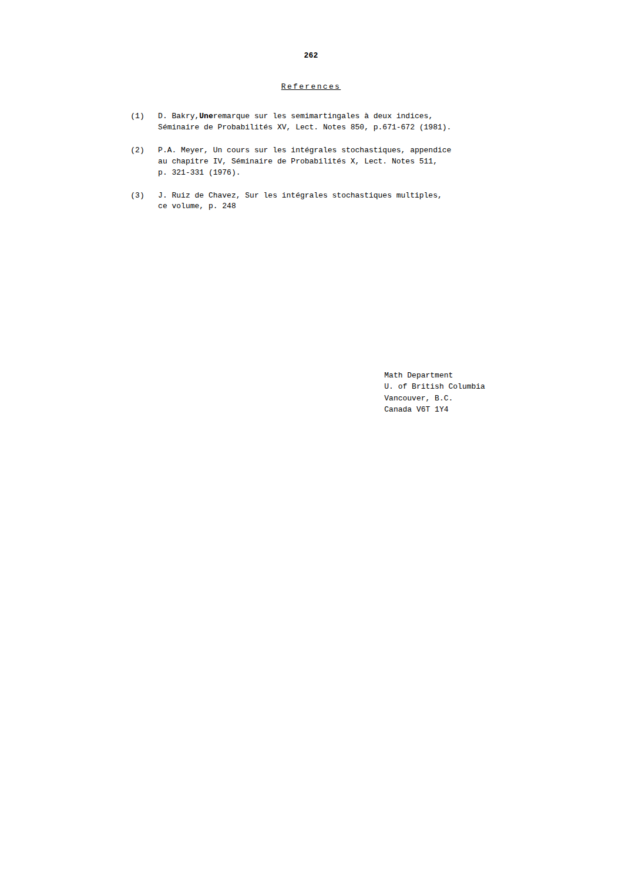262
References
(1) D. Bakry,Uneremarque sur les semimartingales à deux indices, Séminaire de Probabilités XV, Lect. Notes 850, p.671-672 (1981).
(2) P.A. Meyer, Un cours sur les intégrales stochastiques, appendice au chapitre IV, Séminaire de Probabilités X, Lect. Notes 511, p. 321-331 (1976).
(3) J. Ruiz de Chavez, Sur les intégrales stochastiques multiples, ce volume, p. 248
Math Department U. of British Columbia Vancouver, B.C. Canada V6T 1Y4